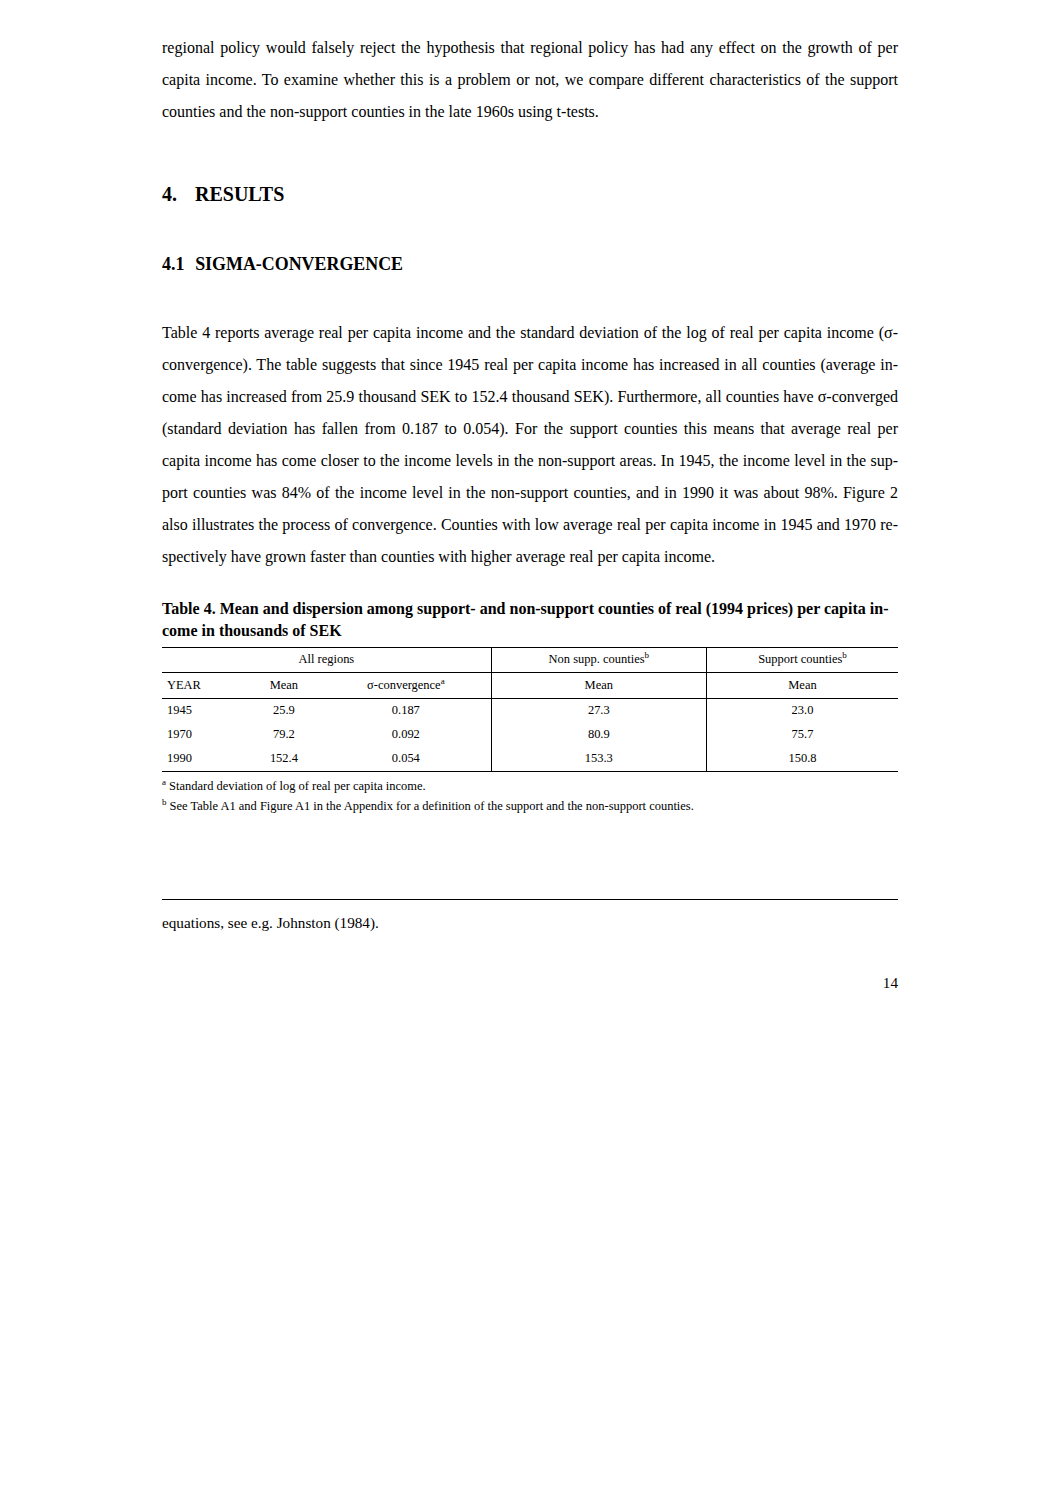regional policy would falsely reject the hypothesis that regional policy has had any effect on the growth of per capita income. To examine whether this is a problem or not, we compare different characteristics of the support counties and the non-support counties in the late 1960s using t-tests.
4. RESULTS
4.1 SIGMA-CONVERGENCE
Table 4 reports average real per capita income and the standard deviation of the log of real per capita income (σ-convergence). The table suggests that since 1945 real per capita income has increased in all counties (average income has increased from 25.9 thousand SEK to 152.4 thousand SEK). Furthermore, all counties have σ-converged (standard deviation has fallen from 0.187 to 0.054). For the support counties this means that average real per capita income has come closer to the income levels in the non-support areas. In 1945, the income level in the support counties was 84% of the income level in the non-support counties, and in 1990 it was about 98%. Figure 2 also illustrates the process of convergence. Counties with low average real per capita income in 1945 and 1970 respectively have grown faster than counties with higher average real per capita income.
Table 4. Mean and dispersion among support- and non-support counties of real (1994 prices) per capita income in thousands of SEK
| All regions | Non supp. counties b | Support counties b |
| --- | --- | --- |
| YEAR | Mean | σ-convergence a | Mean | Mean |
| 1945 | 25.9 | 0.187 | 27.3 | 23.0 |
| 1970 | 79.2 | 0.092 | 80.9 | 75.7 |
| 1990 | 152.4 | 0.054 | 153.3 | 150.8 |
a Standard deviation of log of real per capita income.
b See Table A1 and Figure A1 in the Appendix for a definition of the support and the non-support counties.
equations, see e.g. Johnston (1984).
14